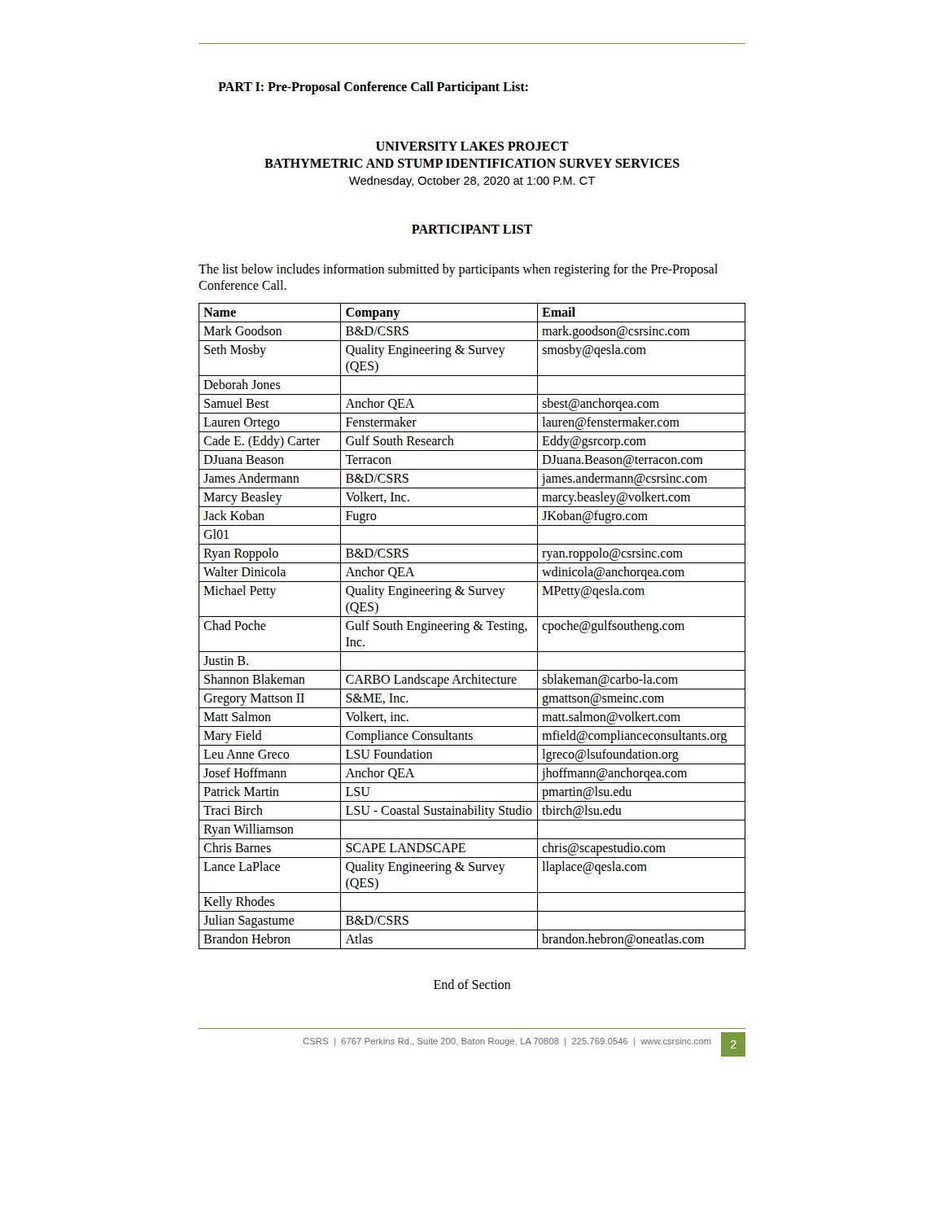PART I: Pre-Proposal Conference Call Participant List:
UNIVERSITY LAKES PROJECT BATHYMETRIC AND STUMP IDENTIFICATION SURVEY SERVICES
Wednesday, October 28, 2020 at 1:00 P.M. CT
PARTICIPANT LIST
The list below includes information submitted by participants when registering for the Pre-Proposal Conference Call.
| Name | Company | Email |
| --- | --- | --- |
| Mark Goodson | B&D/CSRS | mark.goodson@csrsinc.com |
| Seth Mosby | Quality Engineering & Survey (QES) | smosby@qesla.com |
| Deborah Jones | | |
| Samuel Best | Anchor QEA | sbest@anchorqea.com |
| Lauren Ortego | Fenstermaker | lauren@fenstermaker.com |
| Cade E. (Eddy) Carter | Gulf South Research | Eddy@gsrcorp.com |
| DJuana Beason | Terracon | DJuana.Beason@terracon.com |
| James Andermann | B&D/CSRS | james.andermann@csrsinc.com |
| Marcy Beasley | Volkert, Inc. | marcy.beasley@volkert.com |
| Jack Koban | Fugro | JKoban@fugro.com |
| Gl01 | | |
| Ryan Roppolo | B&D/CSRS | ryan.roppolo@csrsinc.com |
| Walter Dinicola | Anchor QEA | wdinicola@anchorqea.com |
| Michael Petty | Quality Engineering & Survey (QES) | MPetty@qesla.com |
| Chad Poche | Gulf South Engineering & Testing, Inc. | cpoche@gulfsoutheng.com |
| Justin B. | | |
| Shannon Blakeman | CARBO Landscape Architecture | sblakeman@carbo-la.com |
| Gregory Mattson II | S&ME, Inc. | gmattson@smeinc.com |
| Matt Salmon | Volkert, inc. | matt.salmon@volkert.com |
| Mary Field | Compliance Consultants | mfield@complianceconsultants.org |
| Leu Anne Greco | LSU Foundation | lgreco@lsufoundation.org |
| Josef Hoffmann | Anchor QEA | jhoffmann@anchorqea.com |
| Patrick Martin | LSU | pmartin@lsu.edu |
| Traci Birch | LSU - Coastal Sustainability Studio | tbirch@lsu.edu |
| Ryan Williamson | | |
| Chris Barnes | SCAPE LANDSCAPE | chris@scapestudio.com |
| Lance LaPlace | Quality Engineering & Survey (QES) | llaplace@qesla.com |
| Kelly Rhodes | | |
| Julian Sagastume | B&D/CSRS | |
| Brandon Hebron | Atlas | brandon.hebron@oneatlas.com |
End of Section
CSRS | 6767 Perkins Rd., Suite 200, Baton Rouge, LA 70808 | 225.769.0546 | www.csrsinc.com
2